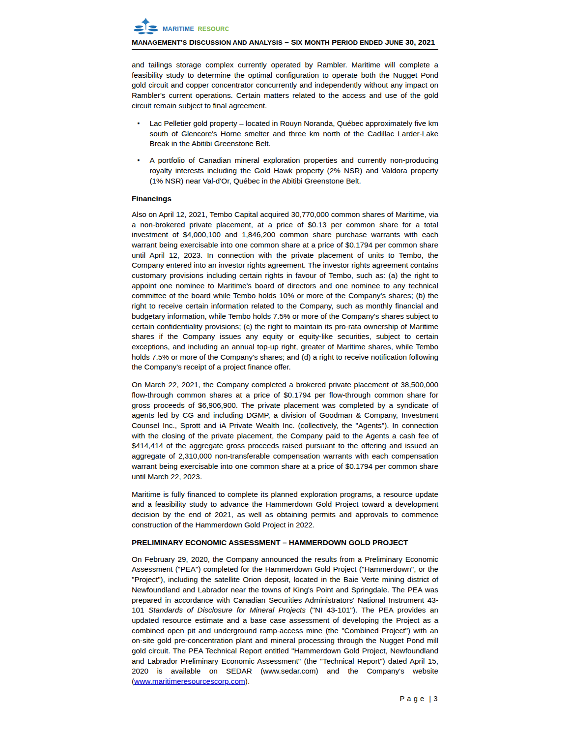MARITIME RESOURCES
MANAGEMENT'S DISCUSSION AND ANALYSIS – SIX MONTH PERIOD ENDED JUNE 30, 2021
and tailings storage complex currently operated by Rambler. Maritime will complete a feasibility study to determine the optimal configuration to operate both the Nugget Pond gold circuit and copper concentrator concurrently and independently without any impact on Rambler's current operations. Certain matters related to the access and use of the gold circuit remain subject to final agreement.
Lac Pelletier gold property – located in Rouyn Noranda, Québec approximately five km south of Glencore's Horne smelter and three km north of the Cadillac Larder-Lake Break in the Abitibi Greenstone Belt.
A portfolio of Canadian mineral exploration properties and currently non-producing royalty interests including the Gold Hawk property (2% NSR) and Valdora property (1% NSR) near Val-d'Or, Québec in the Abitibi Greenstone Belt.
Financings
Also on April 12, 2021, Tembo Capital acquired 30,770,000 common shares of Maritime, via a non-brokered private placement, at a price of $0.13 per common share for a total investment of $4,000,100 and 1,846,200 common share purchase warrants with each warrant being exercisable into one common share at a price of $0.1794 per common share until April 12, 2023. In connection with the private placement of units to Tembo, the Company entered into an investor rights agreement. The investor rights agreement contains customary provisions including certain rights in favour of Tembo, such as: (a) the right to appoint one nominee to Maritime's board of directors and one nominee to any technical committee of the board while Tembo holds 10% or more of the Company's shares; (b) the right to receive certain information related to the Company, such as monthly financial and budgetary information, while Tembo holds 7.5% or more of the Company's shares subject to certain confidentiality provisions; (c) the right to maintain its pro-rata ownership of Maritime shares if the Company issues any equity or equity-like securities, subject to certain exceptions, and including an annual top-up right, greater of Maritime shares, while Tembo holds 7.5% or more of the Company's shares; and (d) a right to receive notification following the Company's receipt of a project finance offer.
On March 22, 2021, the Company completed a brokered private placement of 38,500,000 flow-through common shares at a price of $0.1794 per flow-through common share for gross proceeds of $6,906,900. The private placement was completed by a syndicate of agents led by CG and including DGMP, a division of Goodman & Company, Investment Counsel Inc., Sprott and iA Private Wealth Inc. (collectively, the "Agents"). In connection with the closing of the private placement, the Company paid to the Agents a cash fee of $414,414 of the aggregate gross proceeds raised pursuant to the offering and issued an aggregate of 2,310,000 non-transferable compensation warrants with each compensation warrant being exercisable into one common share at a price of $0.1794 per common share until March 22, 2023.
Maritime is fully financed to complete its planned exploration programs, a resource update and a feasibility study to advance the Hammerdown Gold Project toward a development decision by the end of 2021, as well as obtaining permits and approvals to commence construction of the Hammerdown Gold Project in 2022.
PRELIMINARY ECONOMIC ASSESSMENT – HAMMERDOWN GOLD PROJECT
On February 29, 2020, the Company announced the results from a Preliminary Economic Assessment ("PEA") completed for the Hammerdown Gold Project ("Hammerdown", or the "Project"), including the satellite Orion deposit, located in the Baie Verte mining district of Newfoundland and Labrador near the towns of King's Point and Springdale. The PEA was prepared in accordance with Canadian Securities Administrators' National Instrument 43-101 Standards of Disclosure for Mineral Projects ("NI 43-101"). The PEA provides an updated resource estimate and a base case assessment of developing the Project as a combined open pit and underground ramp-access mine (the "Combined Project") with an on-site gold pre-concentration plant and mineral processing through the Nugget Pond mill gold circuit. The PEA Technical Report entitled "Hammerdown Gold Project, Newfoundland and Labrador Preliminary Economic Assessment" (the "Technical Report") dated April 15, 2020 is available on SEDAR (www.sedar.com) and the Company's website (www.maritimeresourcescorp.com).
P a g e | 3